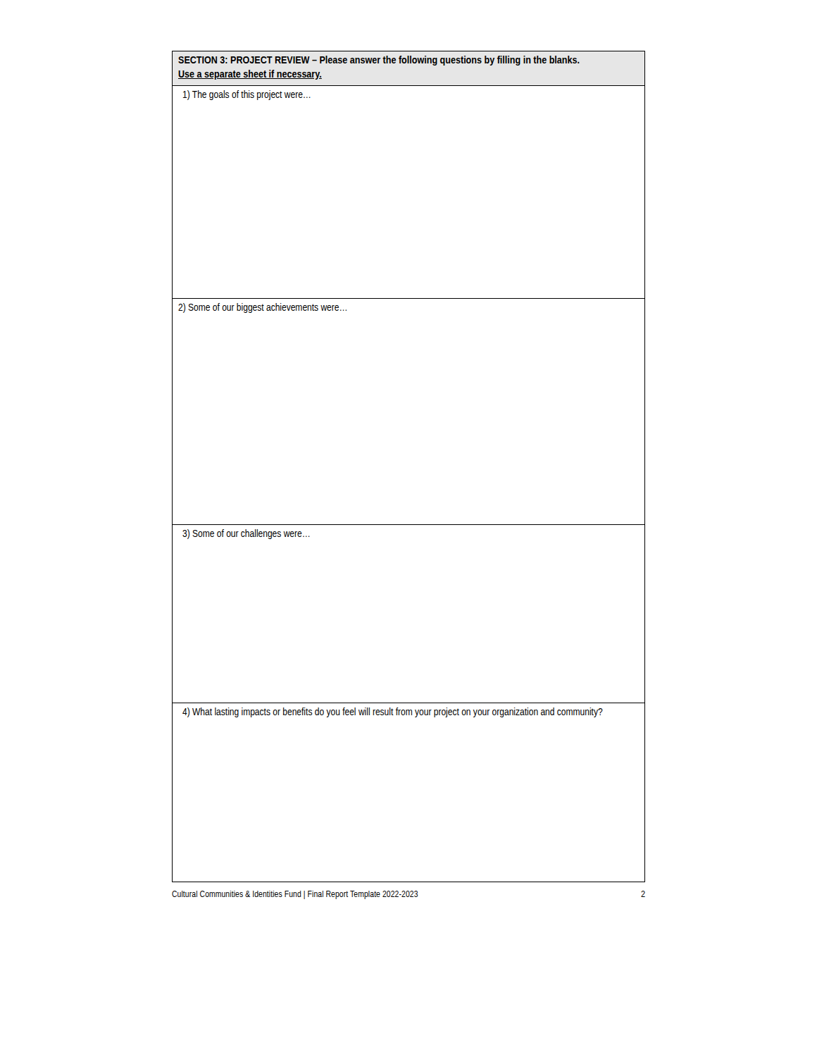| SECTION 3: PROJECT REVIEW – Please answer the following questions by filling in the blanks. Use a separate sheet if necessary. |
| 1) The goals of this project were… |
| 2) Some of our biggest achievements were… |
| 3) Some of our challenges were… |
| 4) What lasting impacts or benefits do you feel will result from your project on your organization and community? |
Cultural Communities & Identities Fund | Final Report Template 2022-2023
2